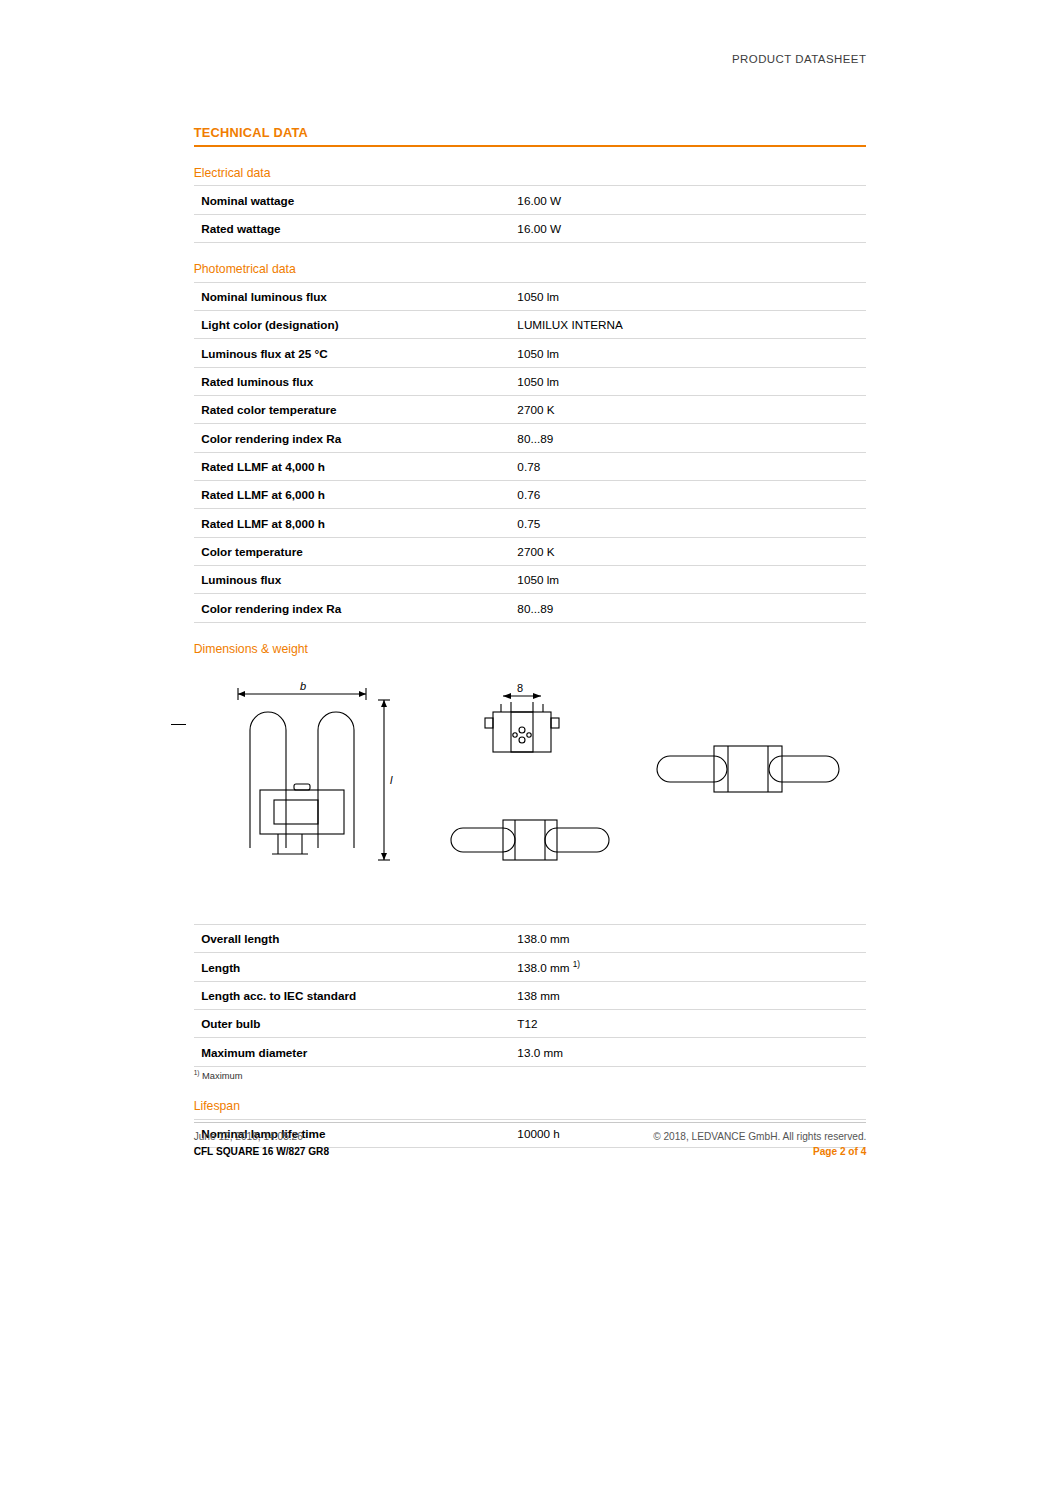PRODUCT DATASHEET
Technical data
Electrical data
| Nominal wattage | 16.00 W |
| Rated wattage | 16.00 W |
Photometrical data
| Nominal luminous flux | 1050 lm |
| Light color (designation) | LUMILUX INTERNA |
| Luminous flux at 25 °C | 1050 lm |
| Rated luminous flux | 1050 lm |
| Rated color temperature | 2700 K |
| Color rendering index Ra | 80...89 |
| Rated LLMF at 4,000 h | 0.78 |
| Rated LLMF at 6,000 h | 0.76 |
| Rated LLMF at 8,000 h | 0.75 |
| Color temperature | 2700 K |
| Luminous flux | 1050 lm |
| Color rendering index Ra | 80...89 |
Dimensions & weight
b l
8
| Overall length | 138.0 mm |
| Length | 138.0 mm 1) |
| Length acc. to IEC standard | 138 mm |
| Outer bulb | T12 |
| Maximum diameter | 13.0 mm |
1) Maximum
Lifespan
| Nominal lamp life time | 10000 h |
June 12, 2018, 14:05:26
CFL SQUARE 16 W/827 GR8
© 2018, LEDVANCE GmbH. All rights reserved.
Page 2 of 4